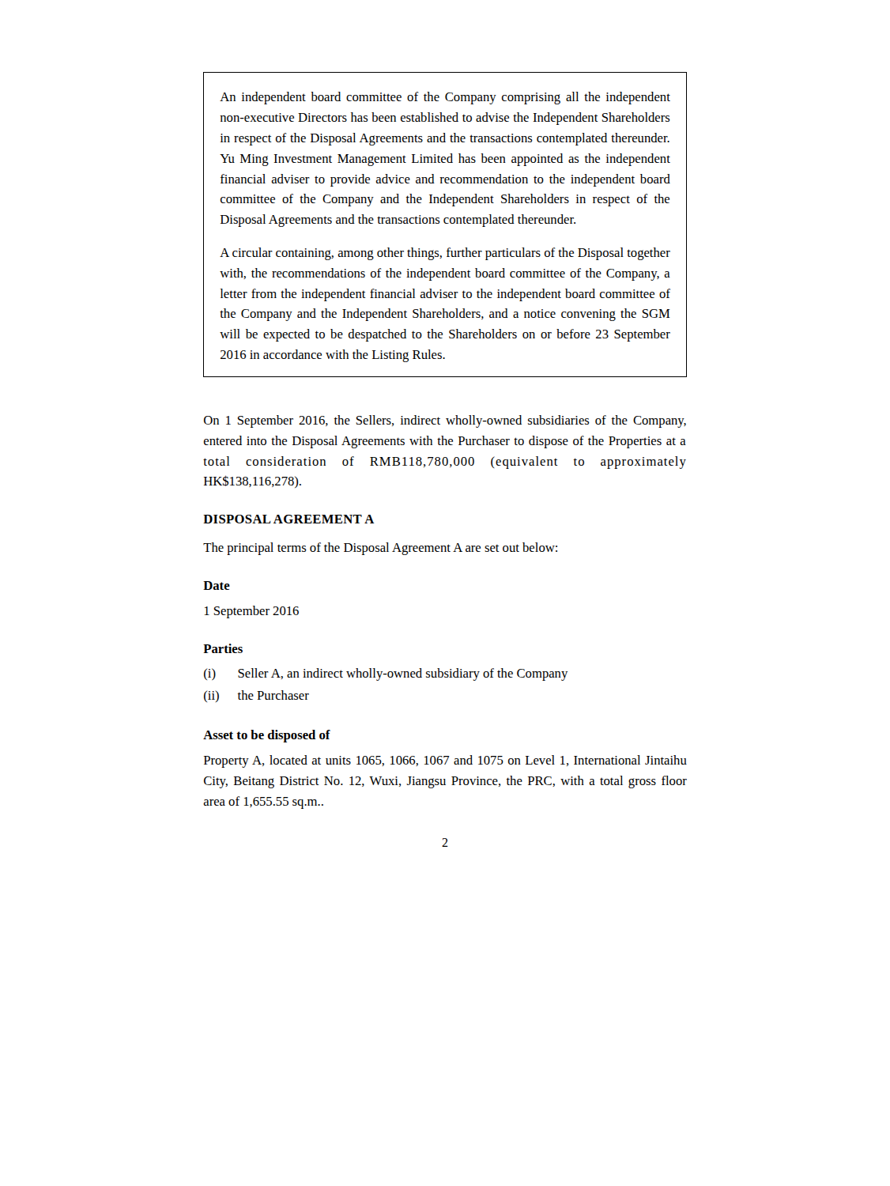An independent board committee of the Company comprising all the independent non-executive Directors has been established to advise the Independent Shareholders in respect of the Disposal Agreements and the transactions contemplated thereunder. Yu Ming Investment Management Limited has been appointed as the independent financial adviser to provide advice and recommendation to the independent board committee of the Company and the Independent Shareholders in respect of the Disposal Agreements and the transactions contemplated thereunder.
A circular containing, among other things, further particulars of the Disposal together with, the recommendations of the independent board committee of the Company, a letter from the independent financial adviser to the independent board committee of the Company and the Independent Shareholders, and a notice convening the SGM will be expected to be despatched to the Shareholders on or before 23 September 2016 in accordance with the Listing Rules.
On 1 September 2016, the Sellers, indirect wholly-owned subsidiaries of the Company, entered into the Disposal Agreements with the Purchaser to dispose of the Properties at a total consideration of RMB118,780,000 (equivalent to approximately HK$138,116,278).
DISPOSAL AGREEMENT A
The principal terms of the Disposal Agreement A are set out below:
Date
1 September 2016
Parties
| (i) | Seller A, an indirect wholly-owned subsidiary of the Company |
| (ii) | the Purchaser |
Asset to be disposed of
Property A, located at units 1065, 1066, 1067 and 1075 on Level 1, International Jintaihu City, Beitang District No. 12, Wuxi, Jiangsu Province, the PRC, with a total gross floor area of 1,655.55 sq.m..
2